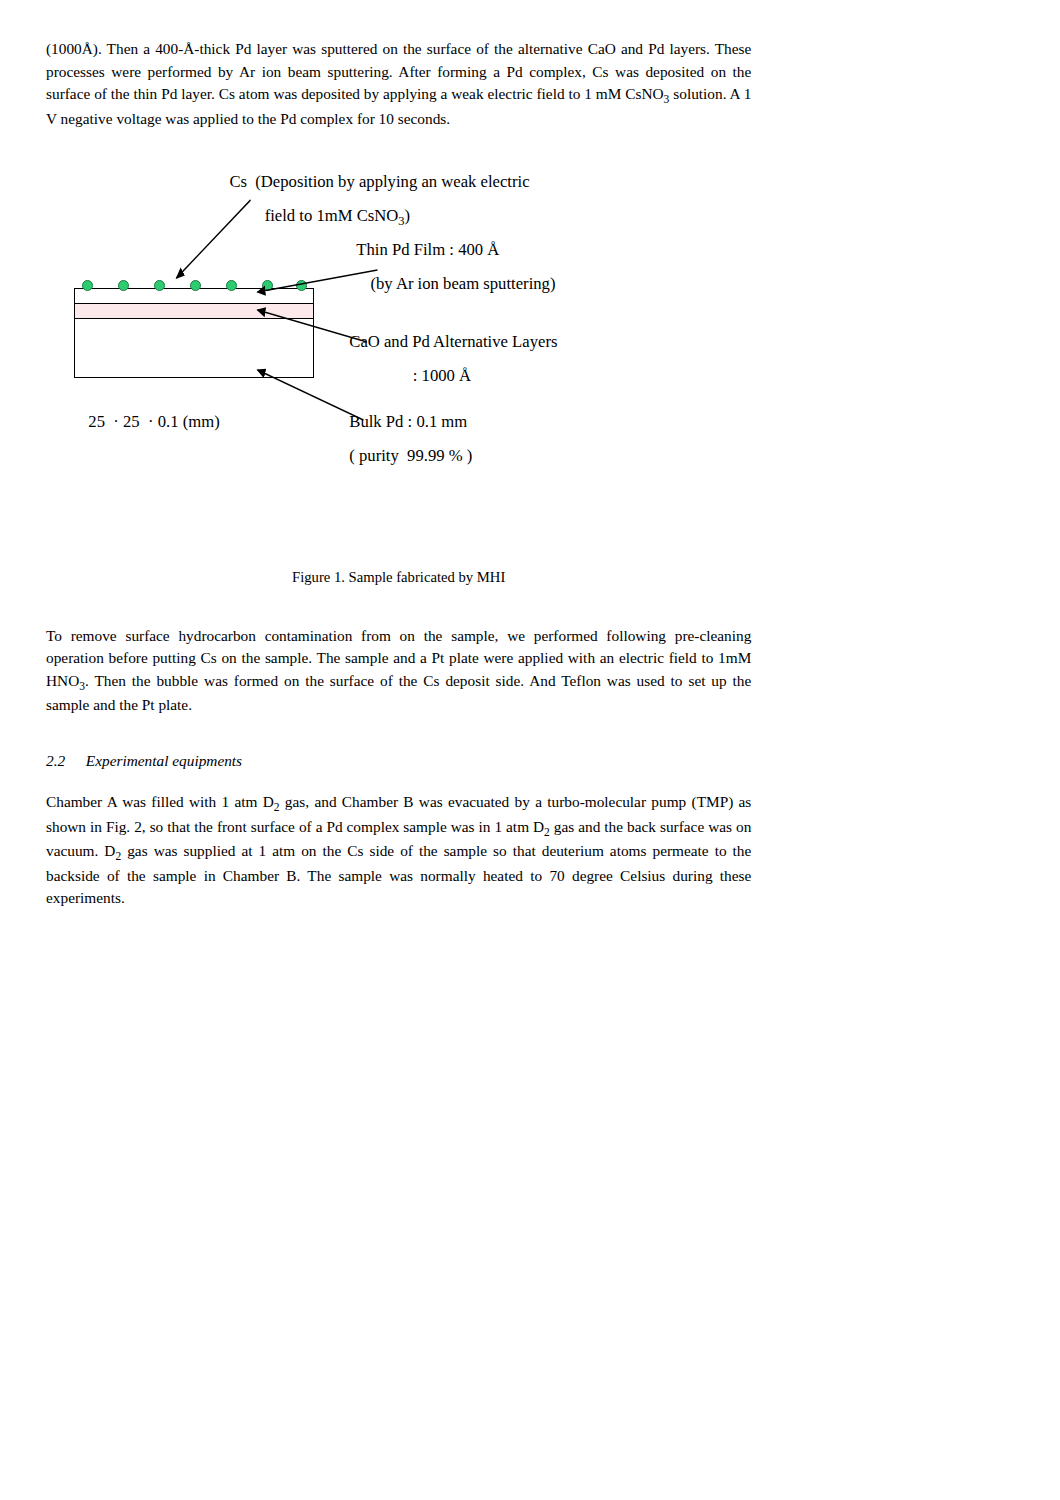(1000Å). Then a 400-Å-thick Pd layer was sputtered on the surface of the alternative CaO and Pd layers. These processes were performed by Ar ion beam sputtering. After forming a Pd complex, Cs was deposited on the surface of the thin Pd layer. Cs atom was deposited by applying a weak electric field to 1 mM CsNO3 solution. A 1 V negative voltage was applied to the Pd complex for 10 seconds.
Cs (Deposition by applying an weak electric
field to 1mM CsNO3)
Thin Pd Film : 400 Å
(by Ar ion beam sputtering)
CaO and Pd Alternative Layers
: 1000 Å
Bulk Pd : 0.1 mm
( purity 99.99 % )
25 · 25 · 0.1 (mm)
Figure 1. Sample fabricated by MHI
To remove surface hydrocarbon contamination from on the sample, we performed following pre-cleaning operation before putting Cs on the sample. The sample and a Pt plate were applied with an electric field to 1mM HNO3. Then the bubble was formed on the surface of the Cs deposit side. And Teflon was used to set up the sample and the Pt plate.
2.2 Experimental equipments
Chamber A was filled with 1 atm D2 gas, and Chamber B was evacuated by a turbo-molecular pump (TMP) as shown in Fig. 2, so that the front surface of a Pd complex sample was in 1 atm D2 gas and the back surface was on vacuum. D2 gas was supplied at 1 atm on the Cs side of the sample so that deuterium atoms permeate to the backside of the sample in Chamber B. The sample was normally heated to 70 degree Celsius during these experiments.